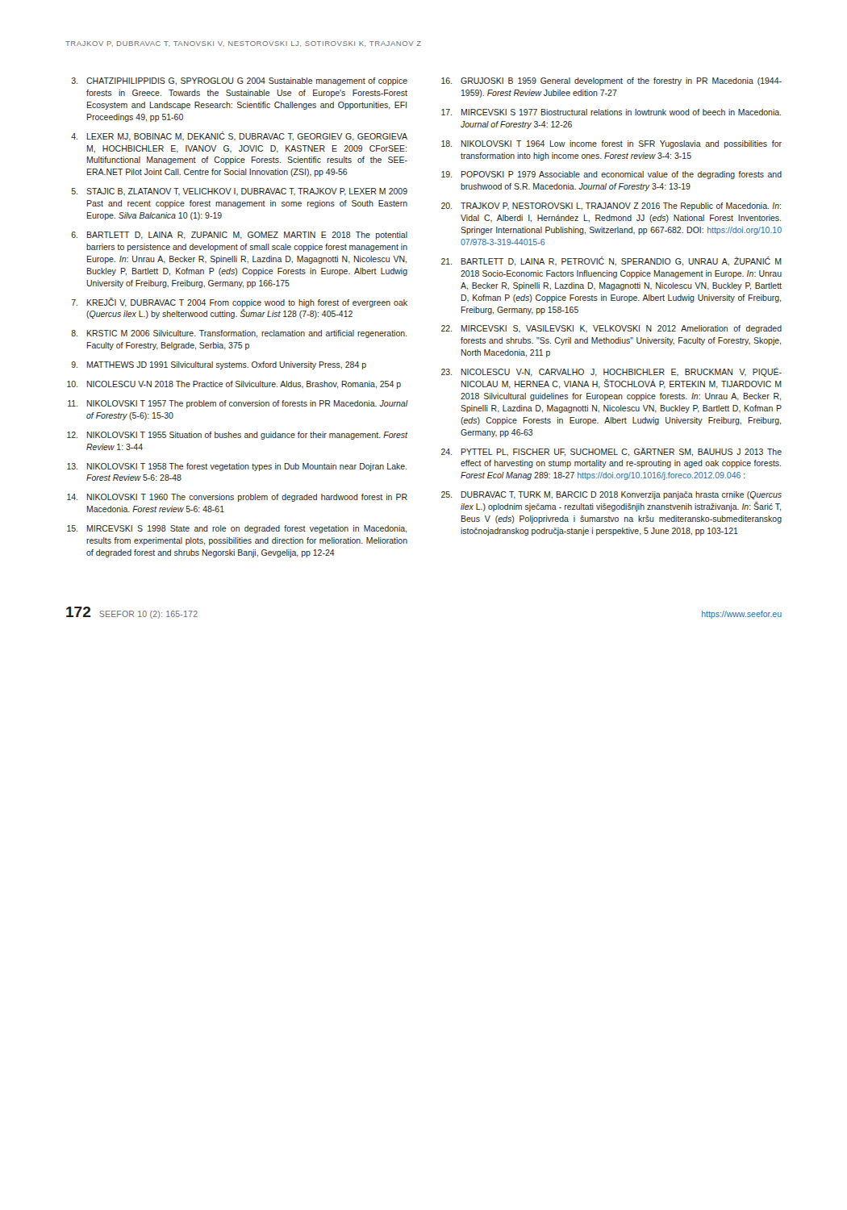TRAJKOV P, DUBRAVAC T, TANOVSKI V, NESTOROVSKI LJ, SOTIROVSKI K, TRAJANOV Z
3. CHATZIPHILIPPIDIS G, SPYROGLOU G 2004 Sustainable management of coppice forests in Greece. Towards the Sustainable Use of Europe's Forests-Forest Ecosystem and Landscape Research: Scientific Challenges and Opportunities, EFI Proceedings 49, pp 51-60
4. LEXER MJ, BOBINAC M, DEKANIĆ S, DUBRAVAC T, GEORGIEV G, GEORGIEVA M, HOCHBICHLER E, IVANOV G, JOVIC D, KASTNER E 2009 CForSEE: Multifunctional Management of Coppice Forests. Scientific results of the SEE-ERA.NET Pilot Joint Call. Centre for Social Innovation (ZSI), pp 49-56
5. STAJIC B, ZLATANOV T, VELICHKOV I, DUBRAVAC T, TRAJKOV P, LEXER M 2009 Past and recent coppice forest management in some regions of South Eastern Europe. Silva Balcanica 10 (1): 9-19
6. BARTLETT D, LAINA R, ZUPANIC M, GOMEZ MARTIN E 2018 The potential barriers to persistence and development of small scale coppice forest management in Europe. In: Unrau A, Becker R, Spinelli R, Lazdina D, Magagnotti N, Nicolescu VN, Buckley P, Bartlett D, Kofman P (eds) Coppice Forests in Europe. Albert Ludwig University of Freiburg, Freiburg, Germany, pp 166-175
7. KREJČI V, DUBRAVAC T 2004 From coppice wood to high forest of evergreen oak (Quercus ilex L.) by shelterwood cutting. Šumar List 128 (7-8): 405-412
8. KRSTIC M 2006 Silviculture. Transformation, reclamation and artificial regeneration. Faculty of Forestry, Belgrade, Serbia, 375 p
9. MATTHEWS JD 1991 Silvicultural systems. Oxford University Press, 284 p
10. NICOLESCU V-N 2018 The Practice of Silviculture. Aldus, Brashov, Romania, 254 p
11. NIKOLOVSKI T 1957 The problem of conversion of forests in PR Macedonia. Journal of Forestry (5-6): 15-30
12. NIKOLOVSKI T 1955 Situation of bushes and guidance for their management. Forest Review 1: 3-44
13. NIKOLOVSKI T 1958 The forest vegetation types in Dub Mountain near Dojran Lake. Forest Review 5-6: 28-48
14. NIKOLOVSKI T 1960 The conversions problem of degraded hardwood forest in PR Macedonia. Forest review 5-6: 48-61
15. MIRCEVSKI S 1998 State and role on degraded forest vegetation in Macedonia, results from experimental plots, possibilities and direction for melioration. Melioration of degraded forest and shrubs Negorski Banji, Gevgelija, pp 12-24
16. GRUJOSKI B 1959 General development of the forestry in PR Macedonia (1944-1959). Forest Review Jubilee edition 7-27
17. MIRCEVSKI S 1977 Biostructural relations in lowtrunk wood of beech in Macedonia. Journal of Forestry 3-4: 12-26
18. NIKOLOVSKI T 1964 Low income forest in SFR Yugoslavia and possibilities for transformation into high income ones. Forest review 3-4: 3-15
19. POPOVSKI P 1979 Associable and economical value of the degrading forests and brushwood of S.R. Macedonia. Journal of Forestry 3-4: 13-19
20. TRAJKOV P, NESTOROVSKI L, TRAJANOV Z 2016 The Republic of Macedonia. In: Vidal C, Alberdi I, Hernández L, Redmond JJ (eds) National Forest Inventories. Springer International Publishing, Switzerland, pp 667-682. DOI: https://doi.org/10.1007/978-3-319-44015-6
21. BARTLETT D, LAINA R, PETROVIĆ N, SPERANDIO G, UNRAU A, ŽUPANIĆ M 2018 Socio-Economic Factors Influencing Coppice Management in Europe. In: Unrau A, Becker R, Spinelli R, Lazdina D, Magagnotti N, Nicolescu VN, Buckley P, Bartlett D, Kofman P (eds) Coppice Forests in Europe. Albert Ludwig University of Freiburg, Freiburg, Germany, pp 158-165
22. MIRCEVSKI S, VASILEVSKI K, VELKOVSKI N 2012 Amelioration of degraded forests and shrubs. "Ss. Cyril and Methodius" University, Faculty of Forestry, Skopje, North Macedonia, 211 p
23. NICOLESCU V-N, CARVALHO J, HOCHBICHLER E, BRUCKMAN V, PIQUÉ-NICOLAU M, HERNEA C, VIANA H, ŠTOCHLOVÁ P, ERTEKIN M, TIJARDOVIC M 2018 Silvicultural guidelines for European coppice forests. In: Unrau A, Becker R, Spinelli R, Lazdina D, Magagnotti N, Nicolescu VN, Buckley P, Bartlett D, Kofman P (eds) Coppice Forests in Europe. Albert Ludwig University Freiburg, Freiburg, Germany, pp 46-63
24. PYTTEL PL, FISCHER UF, SUCHOMEL C, GÄRTNER SM, BAUHUS J 2013 The effect of harvesting on stump mortality and re-sprouting in aged oak coppice forests. Forest Ecol Manag 289: 18-27 https://doi.org/10.1016/j.foreco.2012.09.046 :
25. DUBRAVAC T, TURK M, BARCIC D 2018 Konverzija panjača hrasta crnike (Quercus ilex L.) oplodnim sječama - rezultati višegodišnjih znanstvenih istraživanja. In: Šarić T, Beus V (eds) Poljoprivreda i šumarstvo na kršu mediteransko-submediteranskog istočnojadranskog područja-stanje i perspektive, 5 June 2018, pp 103-121
172 SEEFOR 10 (2): 165-172
https://www.seefor.eu